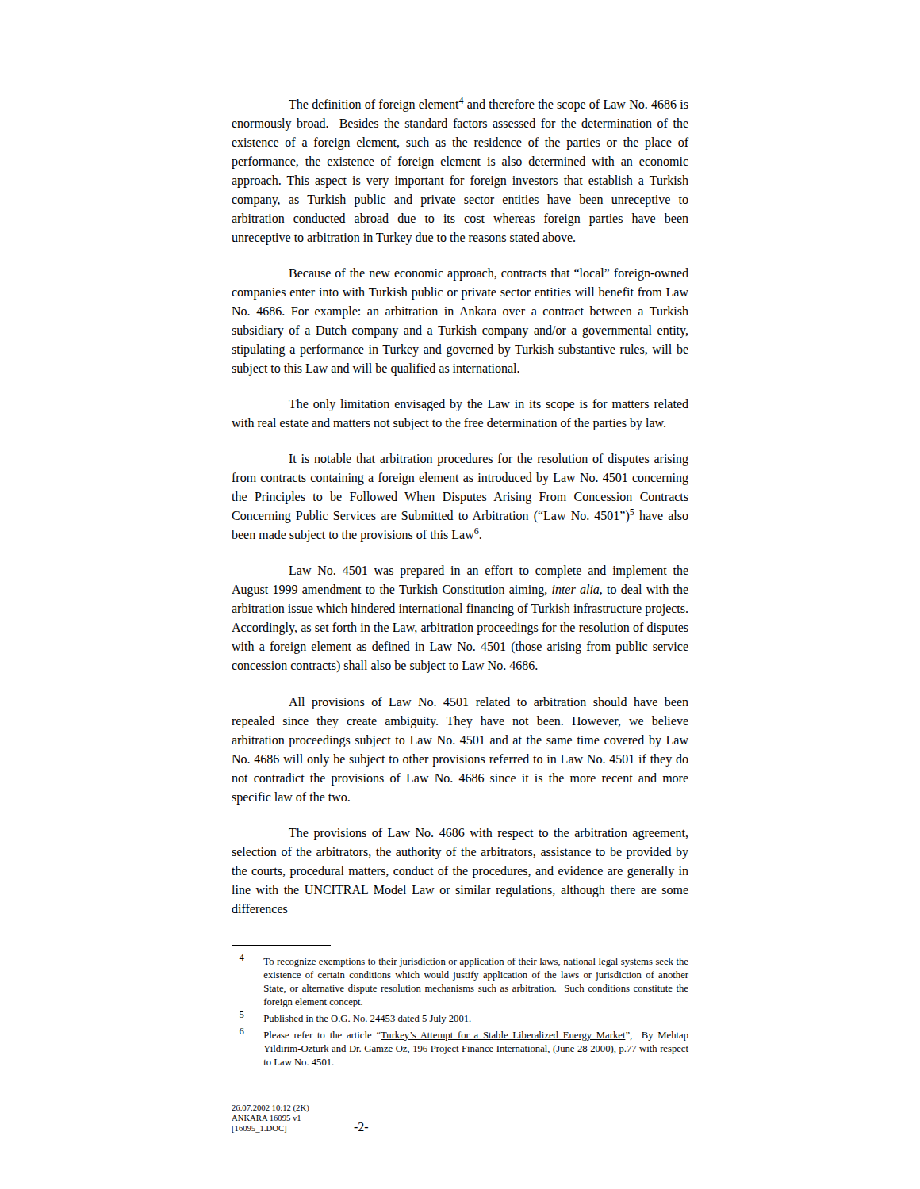The definition of foreign element4 and therefore the scope of Law No. 4686 is enormously broad. Besides the standard factors assessed for the determination of the existence of a foreign element, such as the residence of the parties or the place of performance, the existence of foreign element is also determined with an economic approach. This aspect is very important for foreign investors that establish a Turkish company, as Turkish public and private sector entities have been unreceptive to arbitration conducted abroad due to its cost whereas foreign parties have been unreceptive to arbitration in Turkey due to the reasons stated above.
Because of the new economic approach, contracts that “local” foreign-owned companies enter into with Turkish public or private sector entities will benefit from Law No. 4686. For example: an arbitration in Ankara over a contract between a Turkish subsidiary of a Dutch company and a Turkish company and/or a governmental entity, stipulating a performance in Turkey and governed by Turkish substantive rules, will be subject to this Law and will be qualified as international.
The only limitation envisaged by the Law in its scope is for matters related with real estate and matters not subject to the free determination of the parties by law.
It is notable that arbitration procedures for the resolution of disputes arising from contracts containing a foreign element as introduced by Law No. 4501 concerning the Principles to be Followed When Disputes Arising From Concession Contracts Concerning Public Services are Submitted to Arbitration (“Law No. 4501”)5 have also been made subject to the provisions of this Law6.
Law No. 4501 was prepared in an effort to complete and implement the August 1999 amendment to the Turkish Constitution aiming, inter alia, to deal with the arbitration issue which hindered international financing of Turkish infrastructure projects. Accordingly, as set forth in the Law, arbitration proceedings for the resolution of disputes with a foreign element as defined in Law No. 4501 (those arising from public service concession contracts) shall also be subject to Law No. 4686.
All provisions of Law No. 4501 related to arbitration should have been repealed since they create ambiguity. They have not been. However, we believe arbitration proceedings subject to Law No. 4501 and at the same time covered by Law No. 4686 will only be subject to other provisions referred to in Law No. 4501 if they do not contradict the provisions of Law No. 4686 since it is the more recent and more specific law of the two.
The provisions of Law No. 4686 with respect to the arbitration agreement, selection of the arbitrators, the authority of the arbitrators, assistance to be provided by the courts, procedural matters, conduct of the procedures, and evidence are generally in line with the UNCITRAL Model Law or similar regulations, although there are some differences
4
To recognize exemptions to their jurisdiction or application of their laws, national legal systems seek the existence of certain conditions which would justify application of the laws or jurisdiction of another State, or alternative dispute resolution mechanisms such as arbitration. Such conditions constitute the foreign element concept.
5
Published in the O.G. No. 24453 dated 5 July 2001.
6
Please refer to the article “Turkey’s Attempt for a Stable Liberalized Energy Market”, By Mehtap Yildirim-Ozturk and Dr. Gamze Oz, 196 Project Finance International, (June 28 2000), p.77 with respect to Law No. 4501.
26.07.2002 10:12 (2K)
ANKARA 16095 v1 [16095_1.DOC]
-2-